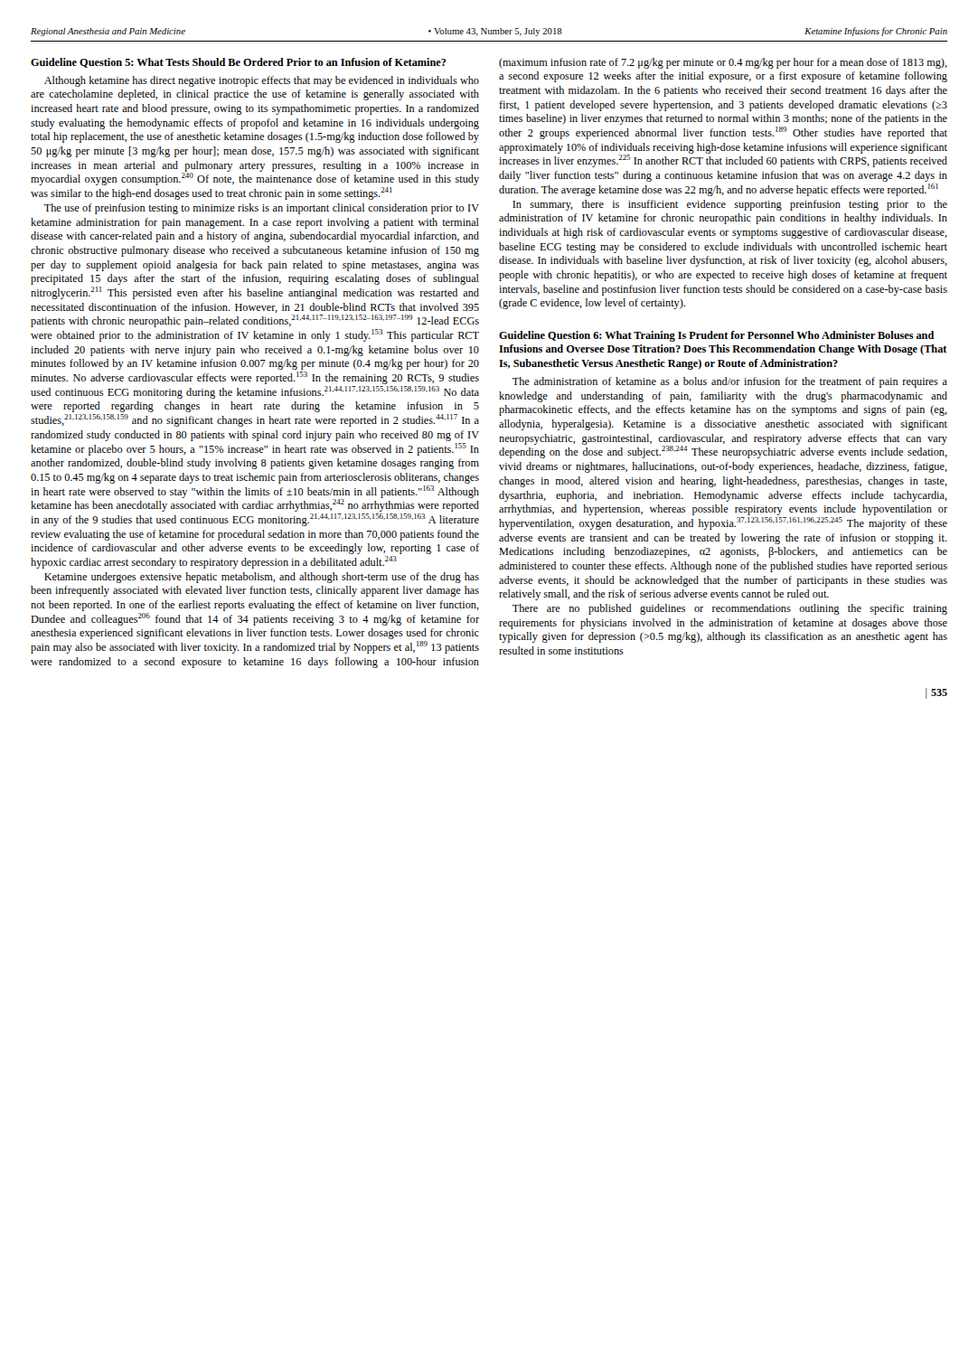Regional Anesthesia and Pain Medicine • Volume 43, Number 5, July 2018 Ketamine Infusions for Chronic Pain
Guideline Question 5: What Tests Should Be Ordered Prior to an Infusion of Ketamine?
Although ketamine has direct negative inotropic effects that may be evidenced in individuals who are catecholamine depleted, in clinical practice the use of ketamine is generally associated with increased heart rate and blood pressure, owing to its sympathomimetic properties. In a randomized study evaluating the hemodynamic effects of propofol and ketamine in 16 individuals undergoing total hip replacement, the use of anesthetic ketamine dosages (1.5-mg/kg induction dose followed by 50 μg/kg per minute [3 mg/kg per hour]; mean dose, 157.5 mg/h) was associated with significant increases in mean arterial and pulmonary artery pressures, resulting in a 100% increase in myocardial oxygen consumption.240 Of note, the maintenance dose of ketamine used in this study was similar to the high-end dosages used to treat chronic pain in some settings.241
The use of preinfusion testing to minimize risks is an important clinical consideration prior to IV ketamine administration for pain management. In a case report involving a patient with terminal disease with cancer-related pain and a history of angina, subendocardial myocardial infarction, and chronic obstructive pulmonary disease who received a subcutaneous ketamine infusion of 150 mg per day to supplement opioid analgesia for back pain related to spine metastases, angina was precipitated 15 days after the start of the infusion, requiring escalating doses of sublingual nitroglycerin.211 This persisted even after his baseline antianginal medication was restarted and necessitated discontinuation of the infusion. However, in 21 double-blind RCTs that involved 395 patients with chronic neuropathic pain–related conditions,21,44,117–119,123,152–163,197–199 12-lead ECGs were obtained prior to the administration of IV ketamine in only 1 study.153 This particular RCT included 20 patients with nerve injury pain who received a 0.1-mg/kg ketamine bolus over 10 minutes followed by an IV ketamine infusion 0.007 mg/kg per minute (0.4 mg/kg per hour) for 20 minutes. No adverse cardiovascular effects were reported.153 In the remaining 20 RCTs, 9 studies used continuous ECG monitoring during the ketamine infusions.21,44,117,123,155,156,158,159,163 No data were reported regarding changes in heart rate during the ketamine infusion in 5 studies,21,123,156,158,159 and no significant changes in heart rate were reported in 2 studies.44,117 In a randomized study conducted in 80 patients with spinal cord injury pain who received 80 mg of IV ketamine or placebo over 5 hours, a "15% increase" in heart rate was observed in 2 patients.155 In another randomized, double-blind study involving 8 patients given ketamine dosages ranging from 0.15 to 0.45 mg/kg on 4 separate days to treat ischemic pain from arteriosclerosis obliterans, changes in heart rate were observed to stay "within the limits of ±10 beats/min in all patients."163 Although ketamine has been anecdotally associated with cardiac arrhythmias,242 no arrhythmias were reported in any of the 9 studies that used continuous ECG monitoring.21,44,117,123,155,156,158,159,163 A literature review evaluating the use of ketamine for procedural sedation in more than 70,000 patients found the incidence of cardiovascular and other adverse events to be exceedingly low, reporting 1 case of hypoxic cardiac arrest secondary to respiratory depression in a debilitated adult.243
Ketamine undergoes extensive hepatic metabolism, and although short-term use of the drug has been infrequently associated with elevated liver function tests, clinically apparent liver damage has not been reported. In one of the earliest reports evaluating the effect of ketamine on liver function, Dundee and colleagues206 found that 14 of 34 patients receiving 3 to 4 mg/kg of ketamine for anesthesia experienced significant elevations in liver function tests. Lower dosages used for chronic pain may also be associated with liver toxicity. In a randomized trial by Noppers et al,189 13 patients were randomized to a second exposure to ketamine 16 days following a 100-hour infusion (maximum infusion rate of 7.2 μg/kg per minute or 0.4 mg/kg per hour for a mean dose of 1813 mg), a second exposure 12 weeks after the initial exposure, or a first exposure of ketamine following treatment with midazolam. In the 6 patients who received their second treatment 16 days after the first, 1 patient developed severe hypertension, and 3 patients developed dramatic elevations (≥3 times baseline) in liver enzymes that returned to normal within 3 months; none of the patients in the other 2 groups experienced abnormal liver function tests.189 Other studies have reported that approximately 10% of individuals receiving high-dose ketamine infusions will experience significant increases in liver enzymes.225 In another RCT that included 60 patients with CRPS, patients received daily "liver function tests" during a continuous ketamine infusion that was on average 4.2 days in duration. The average ketamine dose was 22 mg/h, and no adverse hepatic effects were reported.161
In summary, there is insufficient evidence supporting preinfusion testing prior to the administration of IV ketamine for chronic neuropathic pain conditions in healthy individuals. In individuals at high risk of cardiovascular events or symptoms suggestive of cardiovascular disease, baseline ECG testing may be considered to exclude individuals with uncontrolled ischemic heart disease. In individuals with baseline liver dysfunction, at risk of liver toxicity (eg, alcohol abusers, people with chronic hepatitis), or who are expected to receive high doses of ketamine at frequent intervals, baseline and postinfusion liver function tests should be considered on a case-by-case basis (grade C evidence, low level of certainty).
Guideline Question 6: What Training Is Prudent for Personnel Who Administer Boluses and Infusions and Oversee Dose Titration? Does This Recommendation Change With Dosage (That Is, Subanesthetic Versus Anesthetic Range) or Route of Administration?
The administration of ketamine as a bolus and/or infusion for the treatment of pain requires a knowledge and understanding of pain, familiarity with the drug's pharmacodynamic and pharmacokinetic effects, and the effects ketamine has on the symptoms and signs of pain (eg, allodynia, hyperalgesia). Ketamine is a dissociative anesthetic associated with significant neuropsychiatric, gastrointestinal, cardiovascular, and respiratory adverse effects that can vary depending on the dose and subject.238,244 These neuropsychiatric adverse events include sedation, vivid dreams or nightmares, hallucinations, out-of-body experiences, headache, dizziness, fatigue, changes in mood, altered vision and hearing, light-headedness, paresthesias, changes in taste, dysarthria, euphoria, and inebriation. Hemodynamic adverse effects include tachycardia, arrhythmias, and hypertension, whereas possible respiratory events include hypoventilation or hyperventilation, oxygen desaturation, and hypoxia.37,123,156,157,161,196,225,245 The majority of these adverse events are transient and can be treated by lowering the rate of infusion or stopping it. Medications including benzodiazepines, α2 agonists, β-blockers, and antiemetics can be administered to counter these effects. Although none of the published studies have reported serious adverse events, it should be acknowledged that the number of participants in these studies was relatively small, and the risk of serious adverse events cannot be ruled out.
There are no published guidelines or recommendations outlining the specific training requirements for physicians involved in the administration of ketamine at dosages above those typically given for depression (>0.5 mg/kg), although its classification as an anesthetic agent has resulted in some institutions
|535